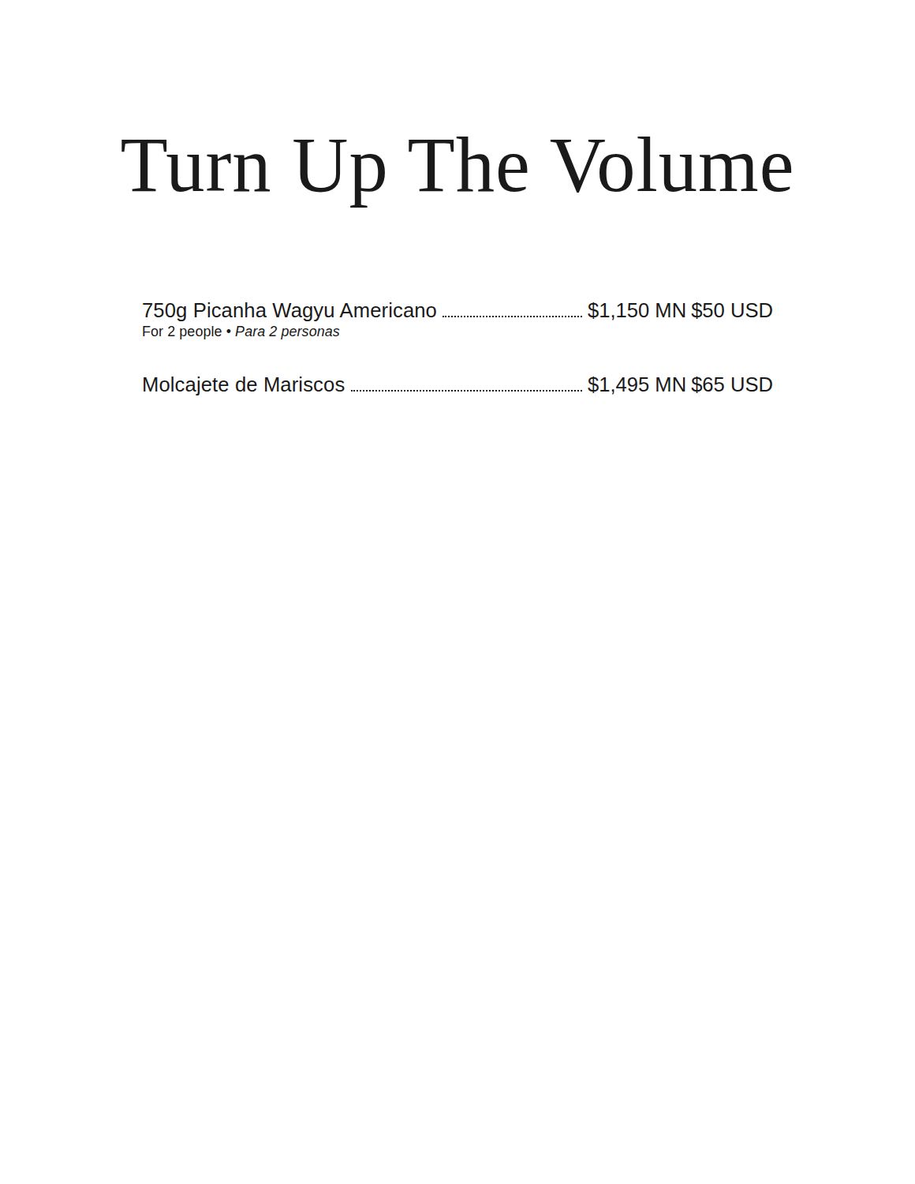Turn Up The Volume
750g Picanha Wagyu Americano $1,150 MN $50 USD
For 2 people • Para 2 personas
Molcajete de Mariscos $1,495 MN $65 USD